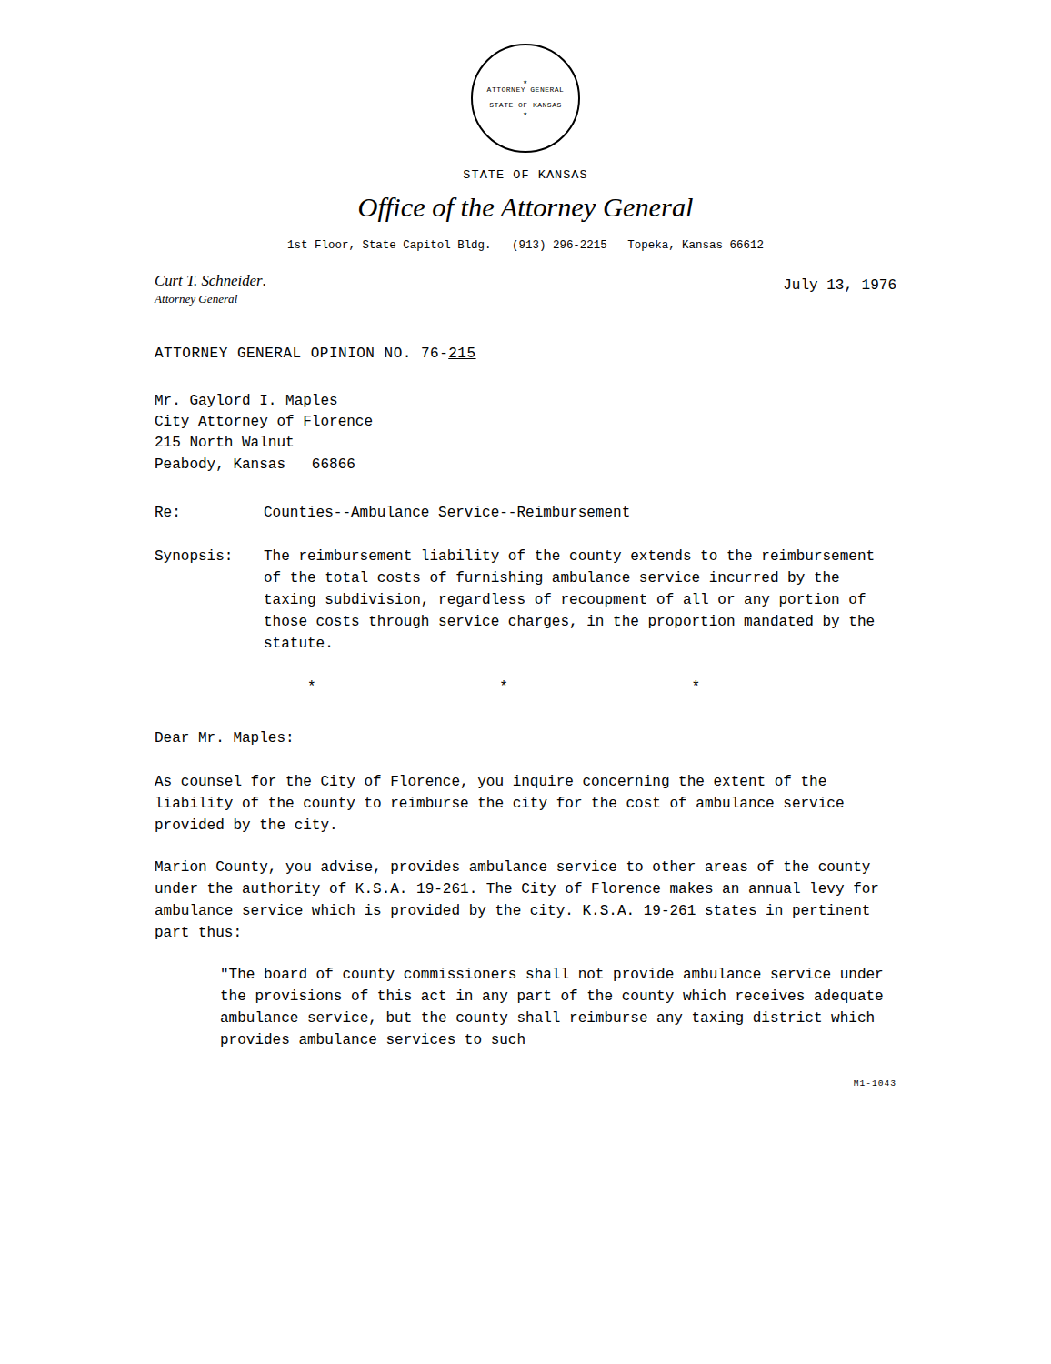★
ATTORNEY GENERAL
STATE OF KANSAS
★
STATE OF KANSAS
Office of the Attorney General
1st Floor, State Capitol Bldg. (913) 296-2215 Topeka, Kansas 66612
Curt T. Schneider. Attorney General
July 13, 1976
ATTORNEY GENERAL OPINION NO. 76-215
Mr. Gaylord I. Maples
City Attorney of Florence
215 North Walnut
Peabody, Kansas 66866
Re: Counties--Ambulance Service--Reimbursement
Synopsis:
The reimbursement liability of the county extends to the reimbursement of the total costs of furnishing ambulance service incurred by the taxing subdivision, regardless of recoupment of all or any portion of those costs through service charges, in the proportion mandated by the statute.
* * *
Dear Mr. Maples:
As counsel for the City of Florence, you inquire concerning the extent of the liability of the county to reimburse the city for the cost of ambulance service provided by the city.
Marion County, you advise, provides ambulance service to other areas of the county under the authority of K.S.A. 19-261. The City of Florence makes an annual levy for ambulance service which is provided by the city. K.S.A. 19-261 states in pertinent part thus:
"The board of county commissioners shall not provide ambulance service under the provisions of this act in any part of the county which receives adequate ambulance service, but the county shall reimburse any taxing district which provides ambulance services to such
M1-1043